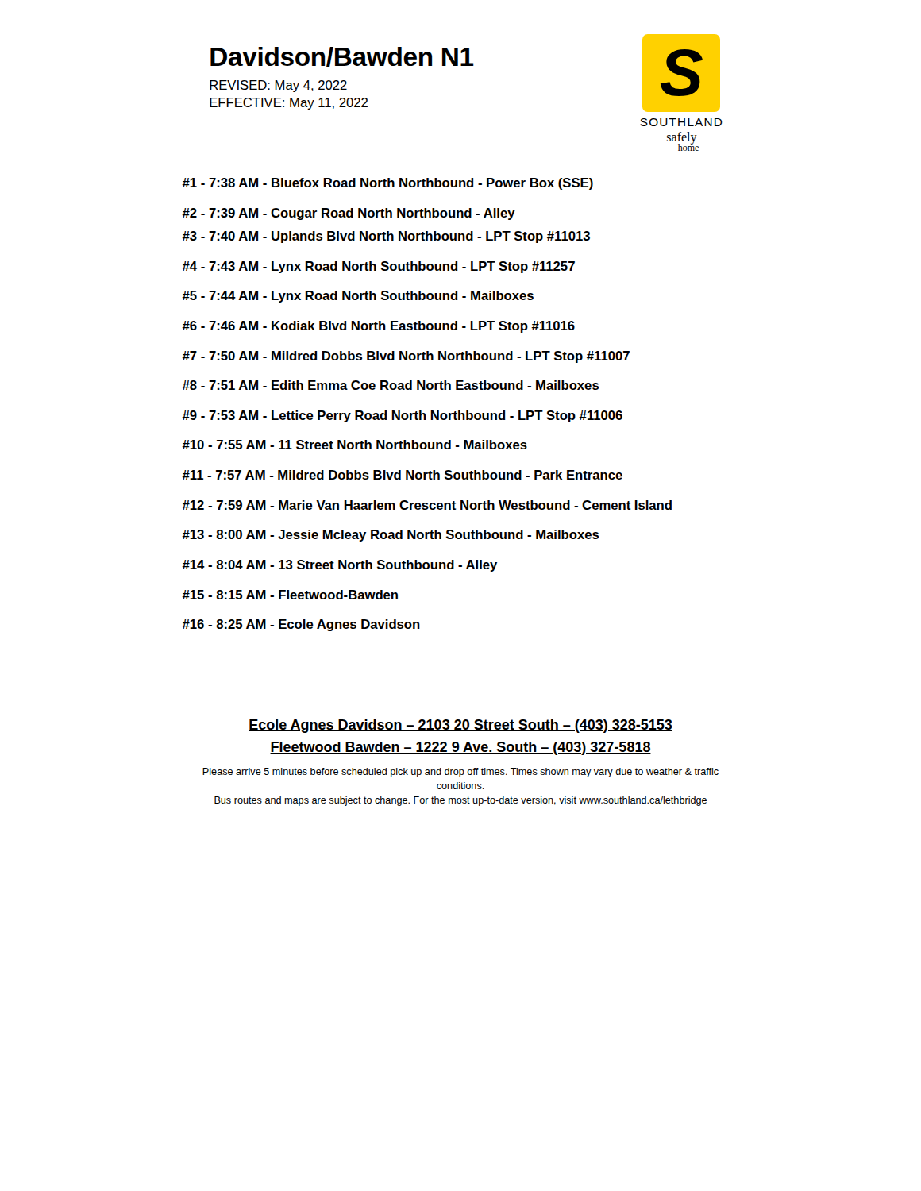Davidson/Bawden N1
REVISED: May 4, 2022
EFFECTIVE: May 11, 2022
S
SOUTHLAND
safelyhome
#1 - 7:38 AM - Bluefox Road North Northbound - Power Box (SSE)
#2 - 7:39 AM - Cougar Road North Northbound - Alley
#3 - 7:40 AM - Uplands Blvd North Northbound - LPT Stop #11013
#4 - 7:43 AM - Lynx Road North Southbound - LPT Stop #11257
#5 - 7:44 AM - Lynx Road North Southbound - Mailboxes
#6 - 7:46 AM - Kodiak Blvd North Eastbound - LPT Stop #11016
#7 - 7:50 AM - Mildred Dobbs Blvd North Northbound - LPT Stop #11007
#8 - 7:51 AM - Edith Emma Coe Road North Eastbound - Mailboxes
#9 - 7:53 AM - Lettice Perry Road North Northbound - LPT Stop #11006
#10 - 7:55 AM - 11 Street North Northbound - Mailboxes
#11 - 7:57 AM - Mildred Dobbs Blvd North Southbound - Park Entrance
#12 - 7:59 AM - Marie Van Haarlem Crescent North Westbound - Cement Island
#13 - 8:00 AM - Jessie Mcleay Road North Southbound - Mailboxes
#14 - 8:04 AM - 13 Street North Southbound - Alley
#15 - 8:15 AM - Fleetwood-Bawden
#16 - 8:25 AM - Ecole Agnes Davidson
Ecole Agnes Davidson – 2103 20 Street South – (403) 328-5153
Fleetwood Bawden – 1222 9 Ave. South – (403) 327-5818
Please arrive 5 minutes before scheduled pick up and drop off times. Times shown may vary due to weather & traffic conditions.
Bus routes and maps are subject to change. For the most up-to-date version, visit www.southland.ca/lethbridge